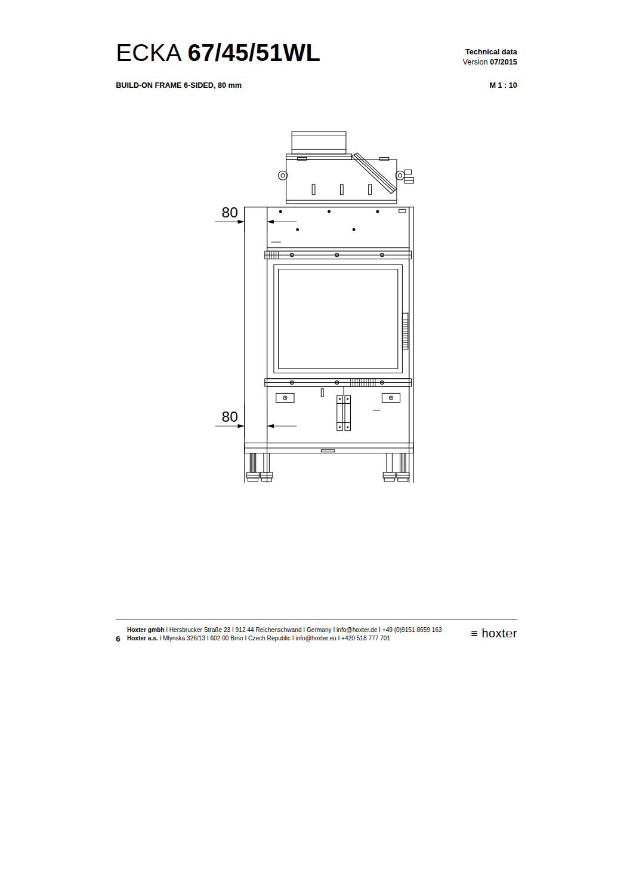ECKA 67/45/51WL
Technical data
Version 07/2015
BUILD-ON FRAME 6-SIDED, 80 mm
M 1 : 10
80 80
6
Hoxter gmbh I Hersbrucker Straße 23 I 912 44 Reichenschwand I Germany I info@hoxter.de I +49 (0)9151 8659 163
Hoxter a.s. I Mlynska 326/13 I 602 00 Brno I Czech Republic I info@hoxter.eu I +420 518 777 701
≡ hoxt℮r